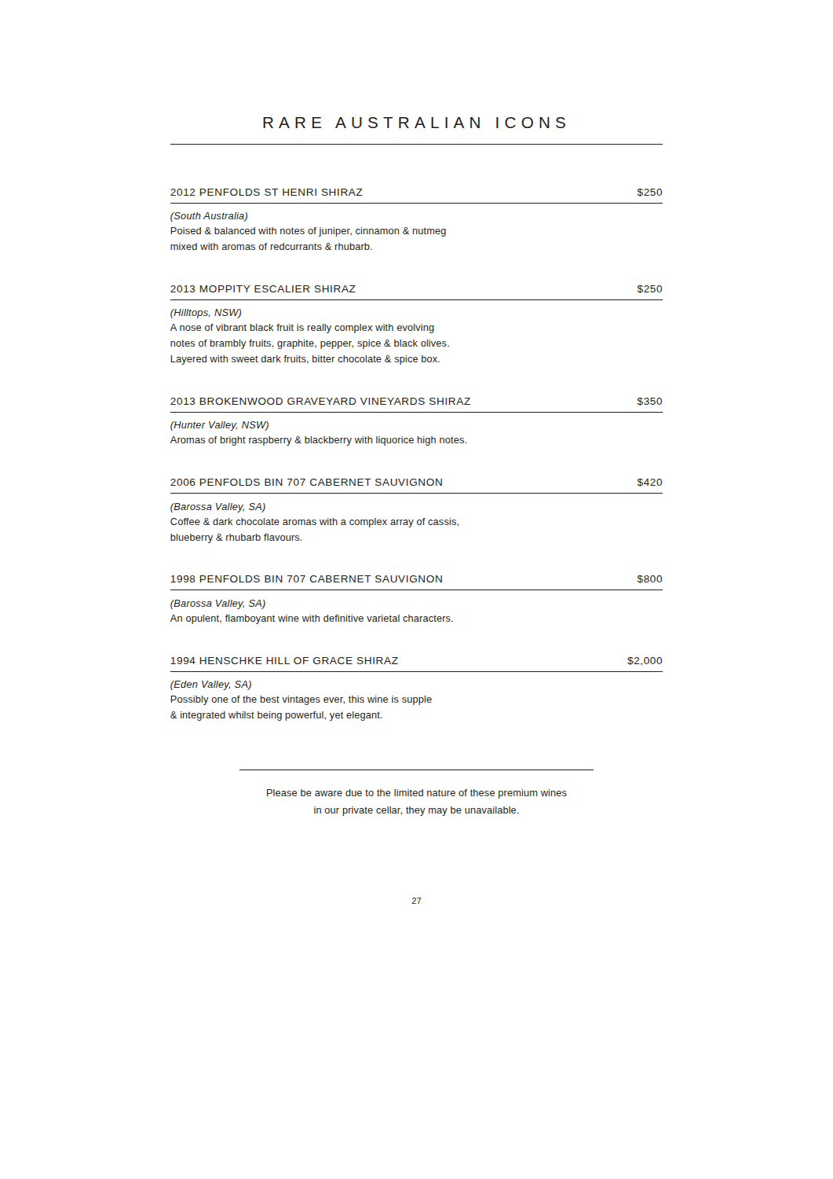Rare Australian Icons
2012 Penfolds St Henri Shiraz $250
(South Australia)
Poised & balanced with notes of juniper, cinnamon & nutmeg
mixed with aromas of redcurrants & rhubarb.
2013 Moppity Escalier Shiraz $250
(Hilltops, NSW)
A nose of vibrant black fruit is really complex with evolving
notes of brambly fruits, graphite, pepper, spice & black olives.
Layered with sweet dark fruits, bitter chocolate & spice box.
2013 Brokenwood Graveyard Vineyards Shiraz $350
(Hunter Valley, NSW)
Aromas of bright raspberry & blackberry with liquorice high notes.
2006 Penfolds Bin 707 Cabernet Sauvignon $420
(Barossa Valley, SA)
Coffee & dark chocolate aromas with a complex array of cassis,
blueberry & rhubarb flavours.
1998 Penfolds Bin 707 Cabernet Sauvignon $800
(Barossa Valley, SA)
An opulent, flamboyant wine with definitive varietal characters.
1994 Henschke Hill of Grace Shiraz $2,000
(Eden Valley, SA)
Possibly one of the best vintages ever, this wine is supple
& integrated whilst being powerful, yet elegant.
Please be aware due to the limited nature of these premium wines
in our private cellar, they may be unavailable.
27